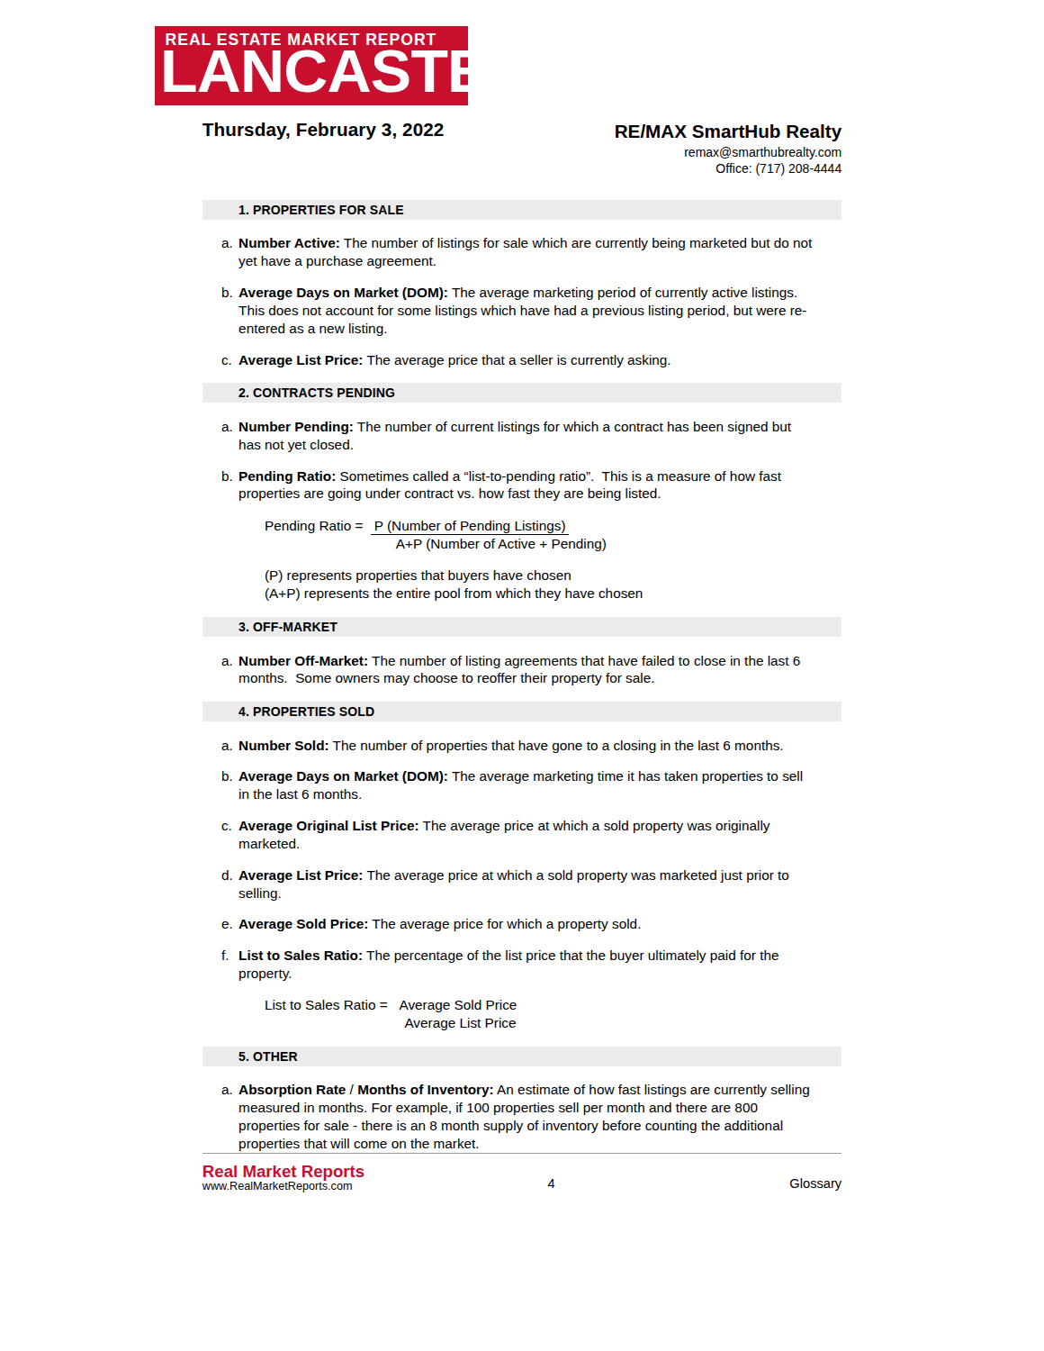REAL ESTATE MARKET REPORT
LANCASTER
Thursday, February 3, 2022
RE/MAX SmartHub Realty
remax@smarthubrealty.com
Office: (717) 208-4444
1. PROPERTIES FOR SALE
a.
Number Active: The number of listings for sale which are currently being marketed but do not yet have a purchase agreement.
b.
Average Days on Market (DOM): The average marketing period of currently active listings. This does not account for some listings which have had a previous listing period, but were re-entered as a new listing.
c.
Average List Price: The average price that a seller is currently asking.
2. CONTRACTS PENDING
a.
Number Pending: The number of current listings for which a contract has been signed but has not yet closed.
b.
Pending Ratio: Sometimes called a “list-to-pending ratio”. This is a measure of how fast properties are going under contract vs. how fast they are being listed.
Pending Ratio = P (Number of Pending Listings)
A+P (Number of Active + Pending)
(P) represents properties that buyers have chosen
(A+P) represents the entire pool from which they have chosen
3. OFF-MARKET
a.
Number Off-Market: The number of listing agreements that have failed to close in the last 6 months. Some owners may choose to reoffer their property for sale.
4. PROPERTIES SOLD
a.
Number Sold: The number of properties that have gone to a closing in the last 6 months.
b.
Average Days on Market (DOM): The average marketing time it has taken properties to sell in the last 6 months.
c.
Average Original List Price: The average price at which a sold property was originally marketed.
d.
Average List Price: The average price at which a sold property was marketed just prior to selling.
e.
Average Sold Price: The average price for which a property sold.
f.
List to Sales Ratio: The percentage of the list price that the buyer ultimately paid for the property.
List to Sales Ratio = Average Sold Price
Average List Price
5. OTHER
a.
Absorption Rate / Months of Inventory: An estimate of how fast listings are currently selling measured in months. For example, if 100 properties sell per month and there are 800 properties for sale - there is an 8 month supply of inventory before counting the additional properties that will come on the market.
Real Market Reports
www.RealMarketReports.com
4
Glossary